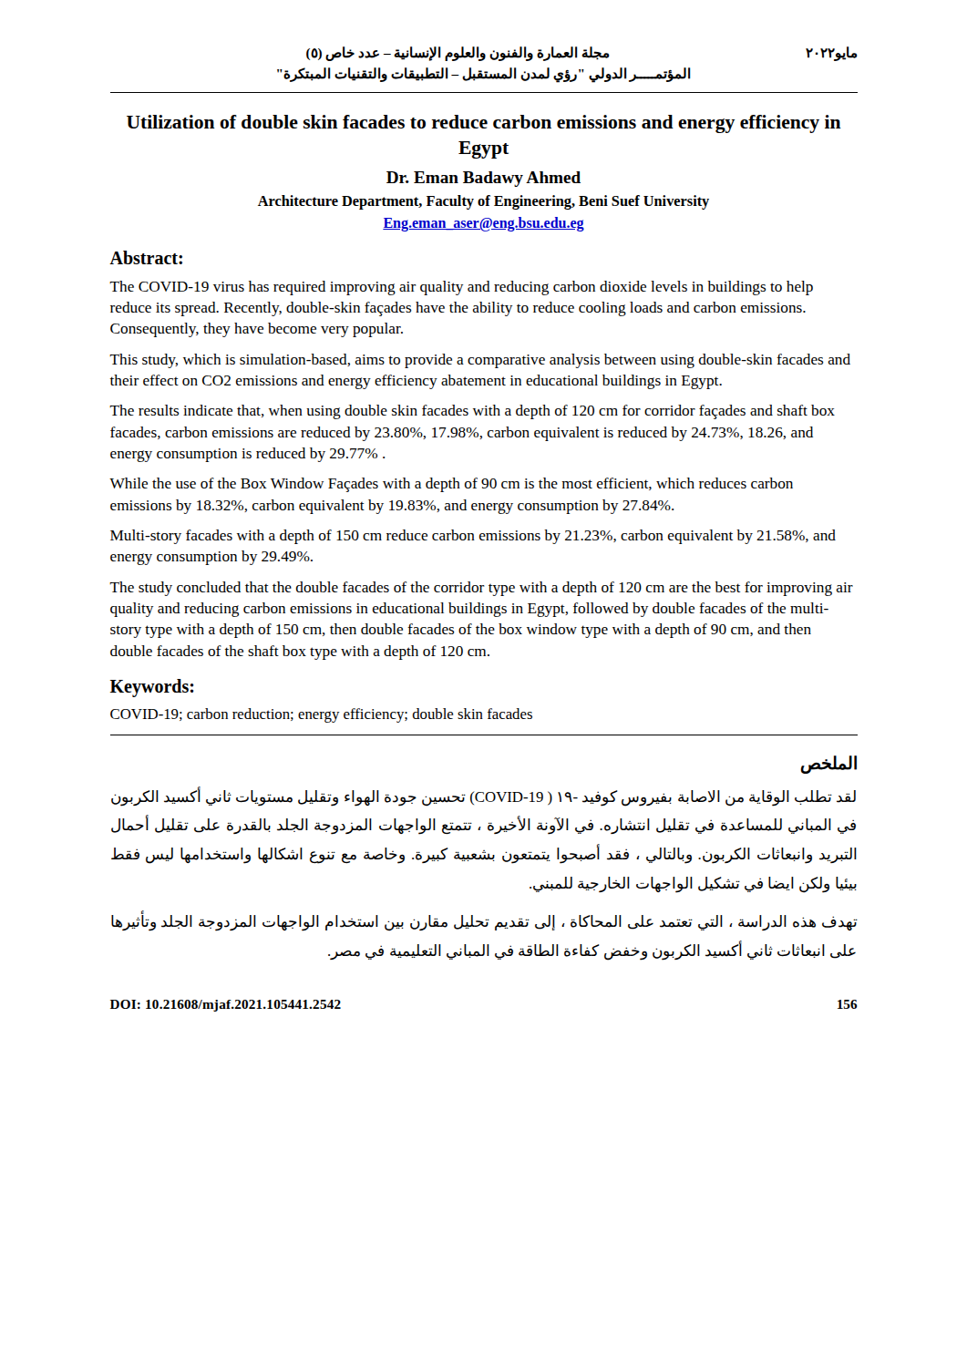مايو٢٠٢٢ مجلة العمارة والفنون والعلوم الإنسانية – عدد خاص (٥)
المؤتمـــــر الدولي "رؤي لمدن المستقبل – التطبيقات والتقنيات المبتكرة"
Utilization of double skin facades to reduce carbon emissions and energy efficiency in Egypt
Dr. Eman Badawy Ahmed
Architecture Department, Faculty of Engineering, Beni Suef University
Eng.eman_aser@eng.bsu.edu.eg
Abstract:
The COVID-19 virus has required improving air quality and reducing carbon dioxide levels in buildings to help reduce its spread. Recently, double-skin façades have the ability to reduce cooling loads and carbon emissions. Consequently, they have become very popular.
This study, which is simulation-based, aims to provide a comparative analysis between using double-skin facades and their effect on CO2 emissions and energy efficiency abatement in educational buildings in Egypt.
The results indicate that, when using double skin facades with a depth of 120 cm for corridor façades and shaft box facades, carbon emissions are reduced by 23.80%, 17.98%, carbon equivalent is reduced by 24.73%, 18.26, and energy consumption is reduced by 29.77% .
While the use of the Box Window Façades with a depth of 90 cm is the most efficient, which reduces carbon emissions by 18.32%, carbon equivalent by 19.83%, and energy consumption by 27.84%.
Multi-story facades with a depth of 150 cm reduce carbon emissions by 21.23%, carbon equivalent by 21.58%, and energy consumption by 29.49%.
The study concluded that the double facades of the corridor type with a depth of 120 cm are the best for improving air quality and reducing carbon emissions in educational buildings in Egypt, followed by double facades of the multi-story type with a depth of 150 cm, then double facades of the box window type with a depth of 90 cm, and then double facades of the shaft box type with a depth of 120 cm.
Keywords:
COVID-19; carbon reduction; energy efficiency; double skin facades
الملخص
لقد تطلب الوقاية من الاصابة بفيروس كوفيد -١٩ ( COVID-19) تحسين جودة الهواء وتقليل مستويات ثاني أكسيد الكربون في المباني للمساعدة في تقليل انتشاره. في الآونة الأخيرة ، تتمتع الواجهات المزدوجة الجلد بالقدرة على تقليل أحمال التبريد وانبعاثات الكربون. وبالتالي ، فقد أصبحوا يتمتعون بشعبية كبيرة. وخاصة مع تنوع اشكالها واستخدامها ليس فقط بيئيا ولكن ايضا في تشكيل الواجهات الخارجية للمبني.
تهدف هذه الدراسة ، التي تعتمد على المحاكاة ، إلى تقديم تحليل مقارن بين استخدام الواجهات المزدوجة الجلد وتأثيرها على انبعاثات ثاني أكسيد الكربون وخفض كفاءة الطاقة في المباني التعليمية في مصر.
DOI: 10.21608/mjaf.2021.105441.2542 156